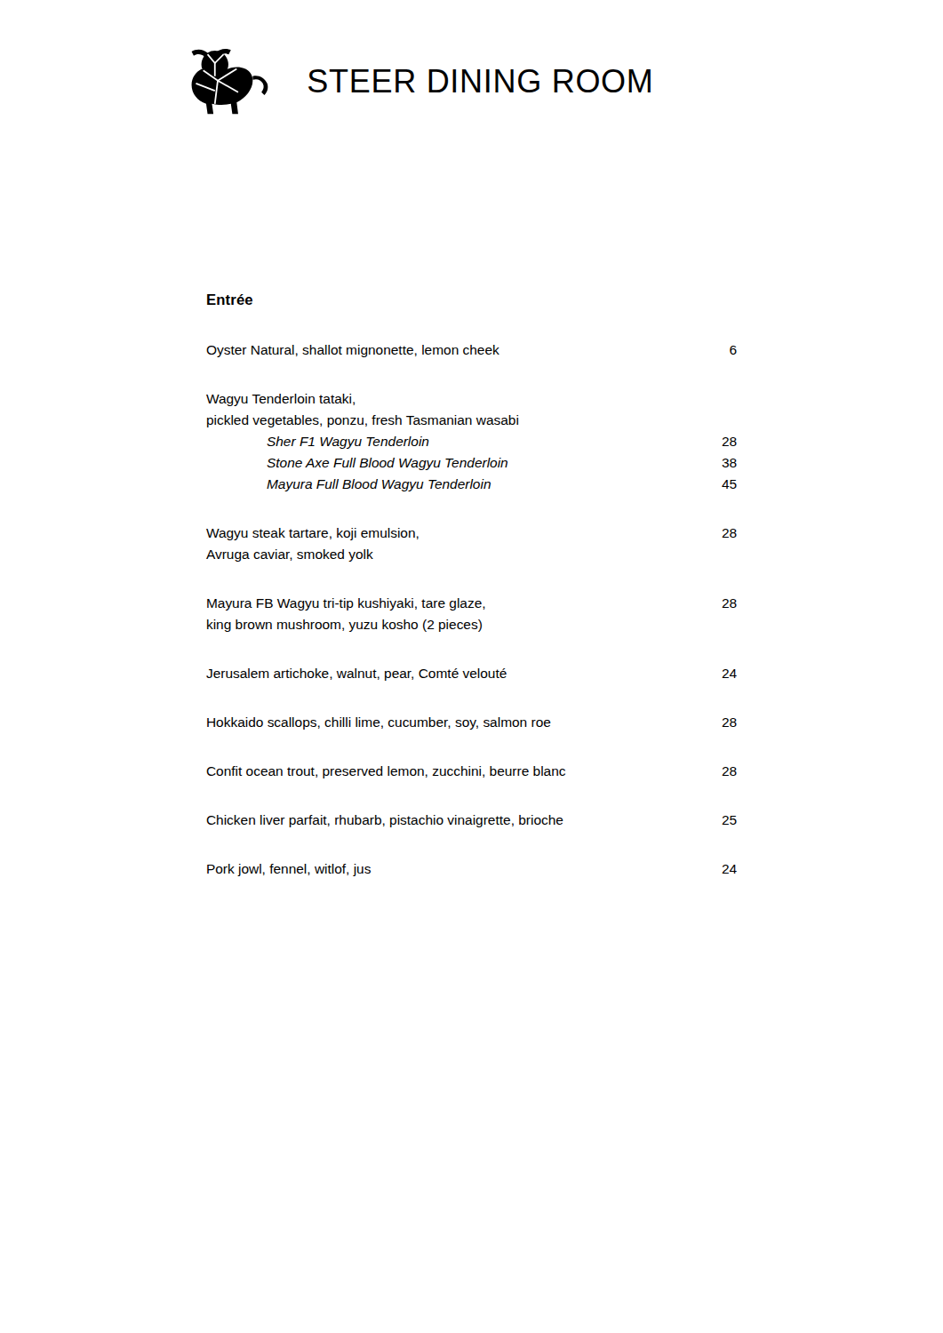STEER DINING ROOM
Entrée
Oyster Natural, shallot mignonette, lemon cheek
6
Wagyu Tenderloin tataki,
pickled vegetables, ponzu, fresh Tasmanian wasabi
Sher F1 Wagyu Tenderloin 28
Stone Axe Full Blood Wagyu Tenderloin 38
Mayura Full Blood Wagyu Tenderloin 45
Wagyu steak tartare, koji emulsion,
Avruga caviar, smoked yolk
28
Mayura FB Wagyu tri-tip kushiyaki, tare glaze,
king brown mushroom, yuzu kosho (2 pieces)
28
Jerusalem artichoke, walnut, pear, Comté velouté
24
Hokkaido scallops, chilli lime, cucumber, soy, salmon roe
28
Confit ocean trout, preserved lemon, zucchini, beurre blanc
28
Chicken liver parfait, rhubarb, pistachio vinaigrette, brioche
25
Pork jowl, fennel, witlof, jus
24